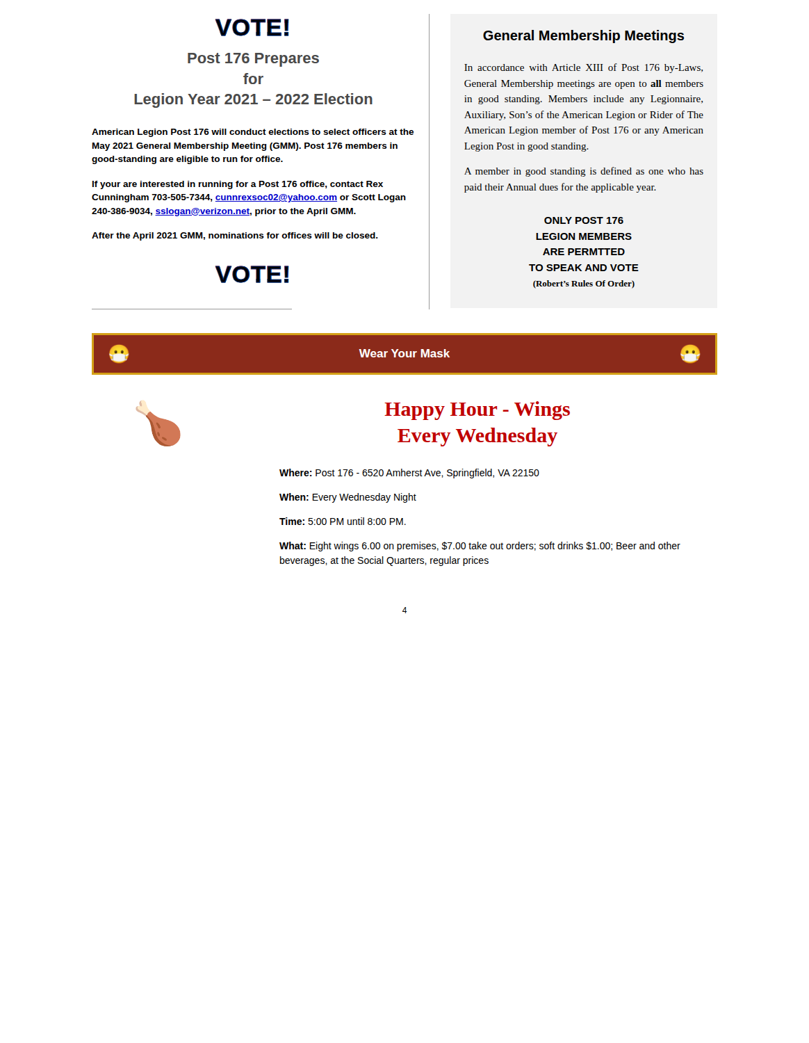VOTE!
Post 176 Prepares
for
Legion Year 2021 – 2022 Election
American Legion Post 176 will conduct elections to select officers at the May 2021 General Membership Meeting (GMM). Post 176 members in good-standing are eligible to run for office.
If your are interested in running for a Post 176 office, contact Rex Cunningham 703-505-7344, cunnrexsoc02@yahoo.com or Scott Logan 240-386-9034, sslogan@verizon.net, prior to the April GMM.
After the April 2021 GMM, nominations for offices will be closed.
VOTE!
General Membership Meetings
In accordance with Article XIII of Post 176 by-Laws, General Membership meetings are open to all members in good standing. Members include any Legionnaire, Auxiliary, Son’s of the American Legion or Rider of The American Legion member of Post 176 or any American Legion Post in good standing.
A member in good standing is defined as one who has paid their Annual dues for the applicable year.
ONLY POST 176
LEGION MEMBERS
ARE PERMTTED
TO SPEAK AND VOTE
(Robert’s Rules Of Order)
😷 Wear Your Mask 😷
🍗
Happy Hour - Wings
Every Wednesday
Where: Post 176 - 6520 Amherst Ave, Springfield, VA 22150
When: Every Wednesday Night
Time: 5:00 PM until 8:00 PM.
What: Eight wings 6.00 on premises, $7.00 take out orders; soft drinks $1.00; Beer and other beverages, at the Social Quarters, regular prices
4